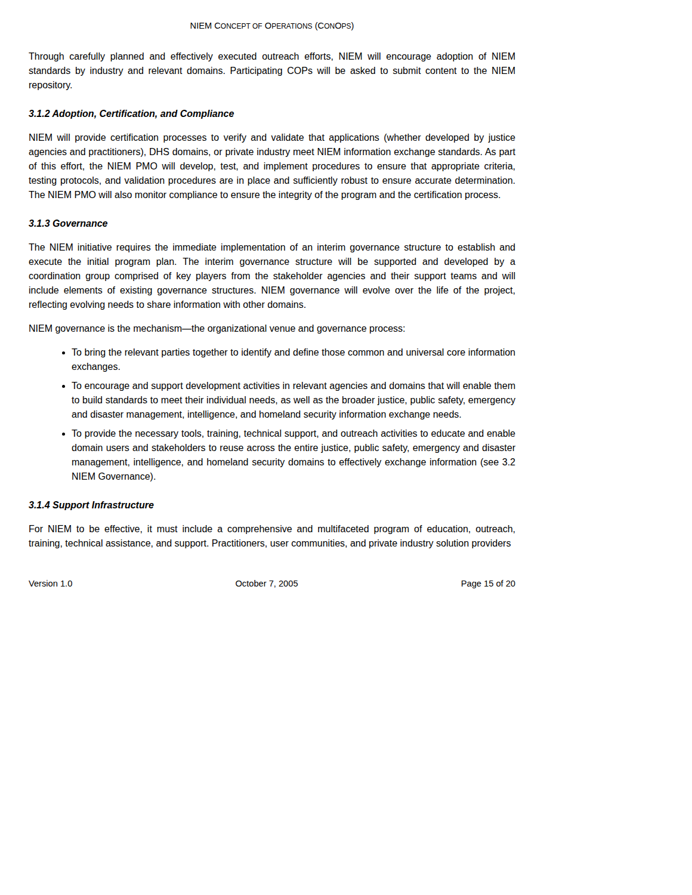NIEM CONCEPT OF OPERATIONS (CONOPS)
Through carefully planned and effectively executed outreach efforts, NIEM will encourage adoption of NIEM standards by industry and relevant domains. Participating COPs will be asked to submit content to the NIEM repository.
3.1.2 Adoption, Certification, and Compliance
NIEM will provide certification processes to verify and validate that applications (whether developed by justice agencies and practitioners), DHS domains, or private industry meet NIEM information exchange standards. As part of this effort, the NIEM PMO will develop, test, and implement procedures to ensure that appropriate criteria, testing protocols, and validation procedures are in place and sufficiently robust to ensure accurate determination. The NIEM PMO will also monitor compliance to ensure the integrity of the program and the certification process.
3.1.3 Governance
The NIEM initiative requires the immediate implementation of an interim governance structure to establish and execute the initial program plan. The interim governance structure will be supported and developed by a coordination group comprised of key players from the stakeholder agencies and their support teams and will include elements of existing governance structures. NIEM governance will evolve over the life of the project, reflecting evolving needs to share information with other domains.
NIEM governance is the mechanism—the organizational venue and governance process:
To bring the relevant parties together to identify and define those common and universal core information exchanges.
To encourage and support development activities in relevant agencies and domains that will enable them to build standards to meet their individual needs, as well as the broader justice, public safety, emergency and disaster management, intelligence, and homeland security information exchange needs.
To provide the necessary tools, training, technical support, and outreach activities to educate and enable domain users and stakeholders to reuse across the entire justice, public safety, emergency and disaster management, intelligence, and homeland security domains to effectively exchange information (see 3.2 NIEM Governance).
3.1.4 Support Infrastructure
For NIEM to be effective, it must include a comprehensive and multifaceted program of education, outreach, training, technical assistance, and support. Practitioners, user communities, and private industry solution providers
Version 1.0 October 7, 2005 Page 15 of 20